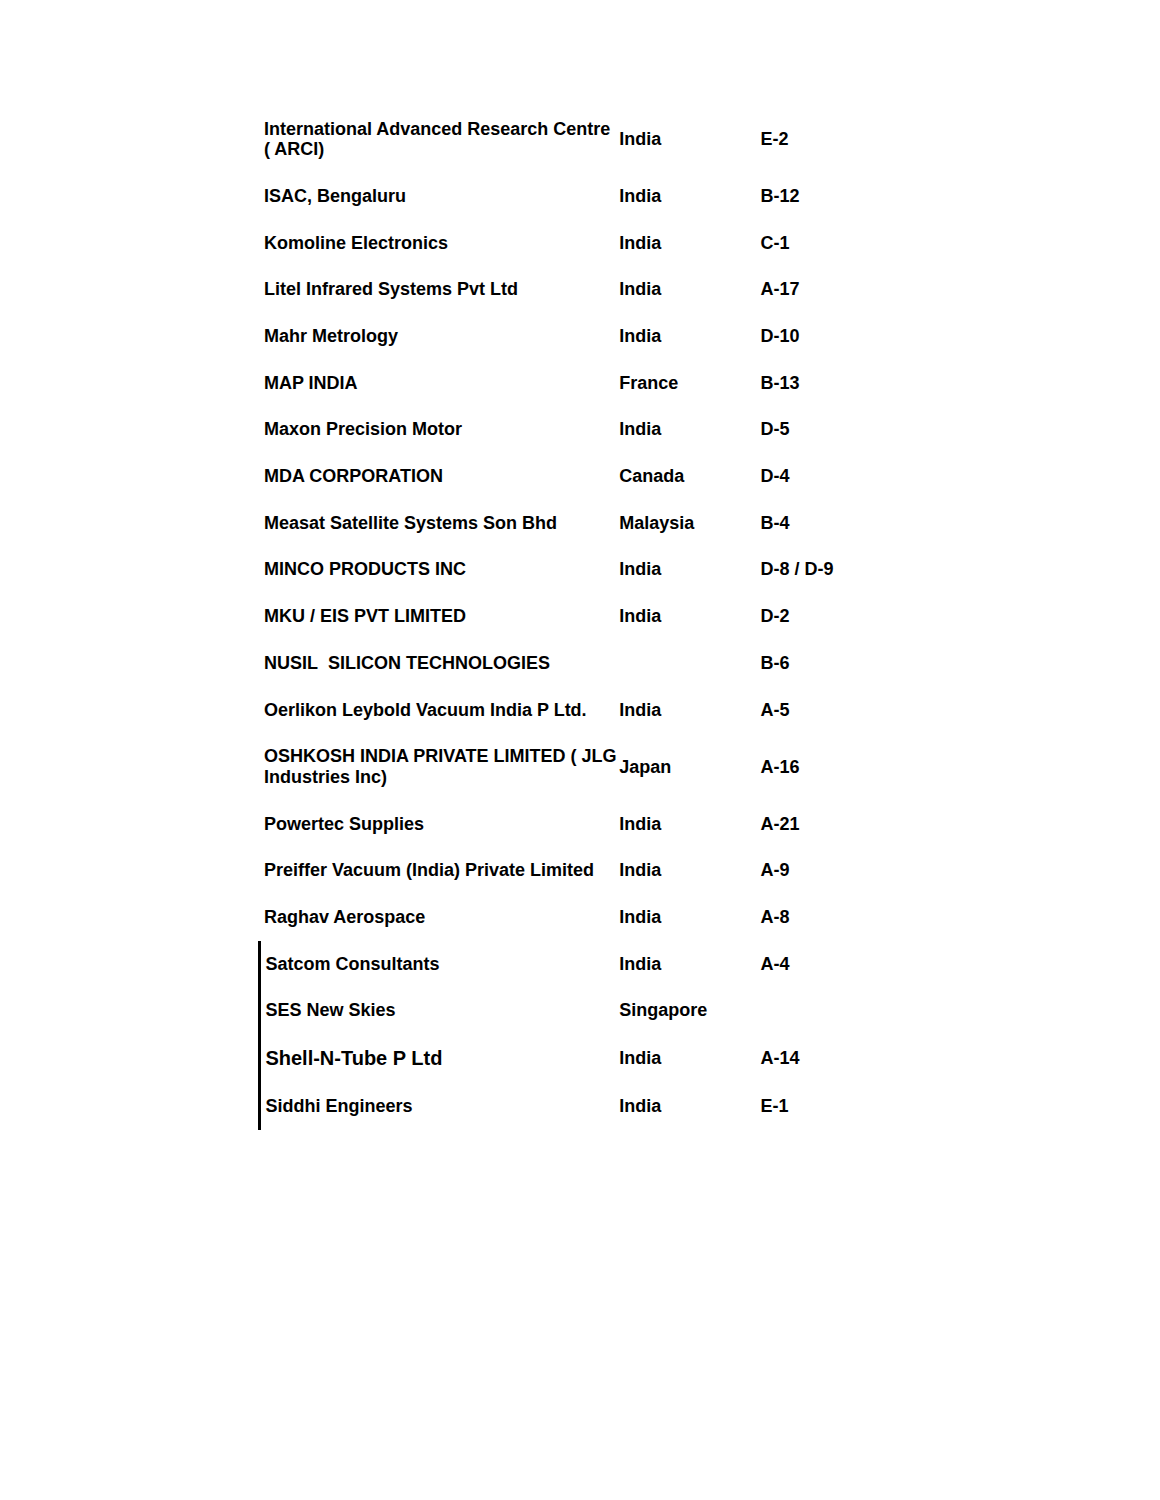| International Advanced Research Centre ( ARCI) | India | E-2 |
| ISAC, Bengaluru | India | B-12 |
| Komoline Electronics | India | C-1 |
| Litel Infrared Systems Pvt Ltd | India | A-17 |
| Mahr Metrology | India | D-10 |
| MAP INDIA | France | B-13 |
| Maxon Precision Motor | India | D-5 |
| MDA CORPORATION | Canada | D-4 |
| Measat Satellite Systems Son Bhd | Malaysia | B-4 |
| MINCO PRODUCTS INC | India | D-8 / D-9 |
| MKU / EIS PVT LIMITED | India | D-2 |
| NUSIL SILICON TECHNOLOGIES | | B-6 |
| Oerlikon Leybold Vacuum India P Ltd. | India | A-5 |
| OSHKOSH INDIA PRIVATE LIMITED ( JLG Industries Inc) | Japan | A-16 |
| Powertec Supplies | India | A-21 |
| Preiffer Vacuum (India) Private Limited | India | A-9 |
| Raghav Aerospace | India | A-8 |
| Satcom Consultants | India | A-4 |
| SES New Skies | Singapore | |
| Shell-N-Tube P Ltd | India | A-14 |
| Siddhi Engineers | India | E-1 |